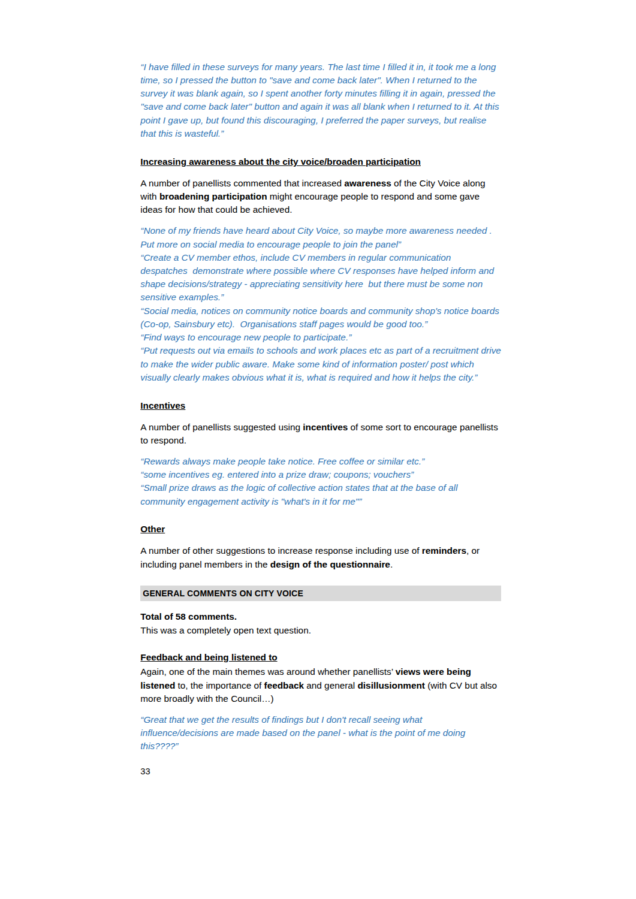“I have filled in these surveys for many years. The last time I filled it in, it took me a long time, so I pressed the button to "save and come back later". When I returned to the survey it was blank again, so I spent another forty minutes filling it in again, pressed the "save and come back later" button and again it was all blank when I returned to it. At this point I gave up, but found this discouraging, I preferred the paper surveys, but realise that this is wasteful.”
Increasing awareness about the city voice/broaden participation
A number of panellists commented that increased awareness of the City Voice along with broadening participation might encourage people to respond and some gave ideas for how that could be achieved.
“None of my friends have heard about City Voice, so maybe more awareness needed . Put more on social media to encourage people to join the panel”
“Create a CV member ethos, include CV members in regular communication despatches demonstrate where possible where CV responses have helped inform and shape decisions/strategy - appreciating sensitivity here but there must be some non sensitive examples.”
“Social media, notices on community notice boards and community shop's notice boards (Co-op, Sainsbury etc). Organisations staff pages would be good too.”
“Find ways to encourage new people to participate.”
“Put requests out via emails to schools and work places etc as part of a recruitment drive to make the wider public aware. Make some kind of information poster/ post which visually clearly makes obvious what it is, what is required and how it helps the city.”
Incentives
A number of panellists suggested using incentives of some sort to encourage panellists to respond.
“Rewards always make people take notice. Free coffee or similar etc.”
“some incentives eg. entered into a prize draw; coupons; vouchers”
“Small prize draws as the logic of collective action states that at the base of all community engagement activity is "what's in it for me"”
Other
A number of other suggestions to increase response including use of reminders, or including panel members in the design of the questionnaire.
GENERAL COMMENTS ON CITY VOICE
Total of 58 comments.
This was a completely open text question.
Feedback and being listened to
Again, one of the main themes was around whether panellists’ views were being listened to, the importance of feedback and general disillusionment (with CV but also more broadly with the Council…)
“Great that we get the results of findings but I don't recall seeing what influence/decisions are made based on the panel - what is the point of me doing this????”
33